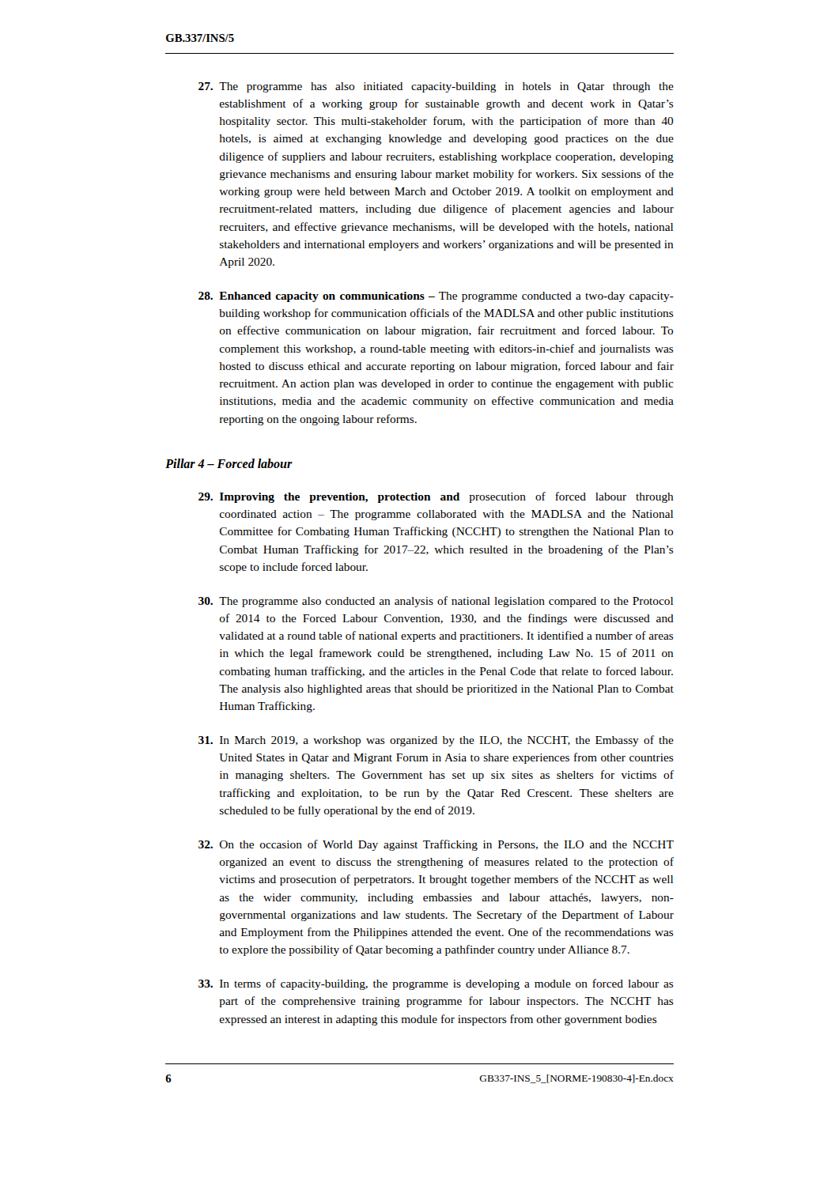GB.337/INS/5
27. The programme has also initiated capacity-building in hotels in Qatar through the establishment of a working group for sustainable growth and decent work in Qatar’s hospitality sector. This multi-stakeholder forum, with the participation of more than 40 hotels, is aimed at exchanging knowledge and developing good practices on the due diligence of suppliers and labour recruiters, establishing workplace cooperation, developing grievance mechanisms and ensuring labour market mobility for workers. Six sessions of the working group were held between March and October 2019. A toolkit on employment and recruitment-related matters, including due diligence of placement agencies and labour recruiters, and effective grievance mechanisms, will be developed with the hotels, national stakeholders and international employers and workers’ organizations and will be presented in April 2020.
28. Enhanced capacity on communications – The programme conducted a two-day capacity-building workshop for communication officials of the MADLSA and other public institutions on effective communication on labour migration, fair recruitment and forced labour. To complement this workshop, a round-table meeting with editors-in-chief and journalists was hosted to discuss ethical and accurate reporting on labour migration, forced labour and fair recruitment. An action plan was developed in order to continue the engagement with public institutions, media and the academic community on effective communication and media reporting on the ongoing labour reforms.
Pillar 4 – Forced labour
29. Improving the prevention, protection and prosecution of forced labour through coordinated action – The programme collaborated with the MADLSA and the National Committee for Combating Human Trafficking (NCCHT) to strengthen the National Plan to Combat Human Trafficking for 2017–22, which resulted in the broadening of the Plan’s scope to include forced labour.
30. The programme also conducted an analysis of national legislation compared to the Protocol of 2014 to the Forced Labour Convention, 1930, and the findings were discussed and validated at a round table of national experts and practitioners. It identified a number of areas in which the legal framework could be strengthened, including Law No. 15 of 2011 on combating human trafficking, and the articles in the Penal Code that relate to forced labour. The analysis also highlighted areas that should be prioritized in the National Plan to Combat Human Trafficking.
31. In March 2019, a workshop was organized by the ILO, the NCCHT, the Embassy of the United States in Qatar and Migrant Forum in Asia to share experiences from other countries in managing shelters. The Government has set up six sites as shelters for victims of trafficking and exploitation, to be run by the Qatar Red Crescent. These shelters are scheduled to be fully operational by the end of 2019.
32. On the occasion of World Day against Trafficking in Persons, the ILO and the NCCHT organized an event to discuss the strengthening of measures related to the protection of victims and prosecution of perpetrators. It brought together members of the NCCHT as well as the wider community, including embassies and labour attachés, lawyers, non-governmental organizations and law students. The Secretary of the Department of Labour and Employment from the Philippines attended the event. One of the recommendations was to explore the possibility of Qatar becoming a pathfinder country under Alliance 8.7.
33. In terms of capacity-building, the programme is developing a module on forced labour as part of the comprehensive training programme for labour inspectors. The NCCHT has expressed an interest in adapting this module for inspectors from other government bodies
6
GB337-INS_5_[NORME-190830-4]-En.docx